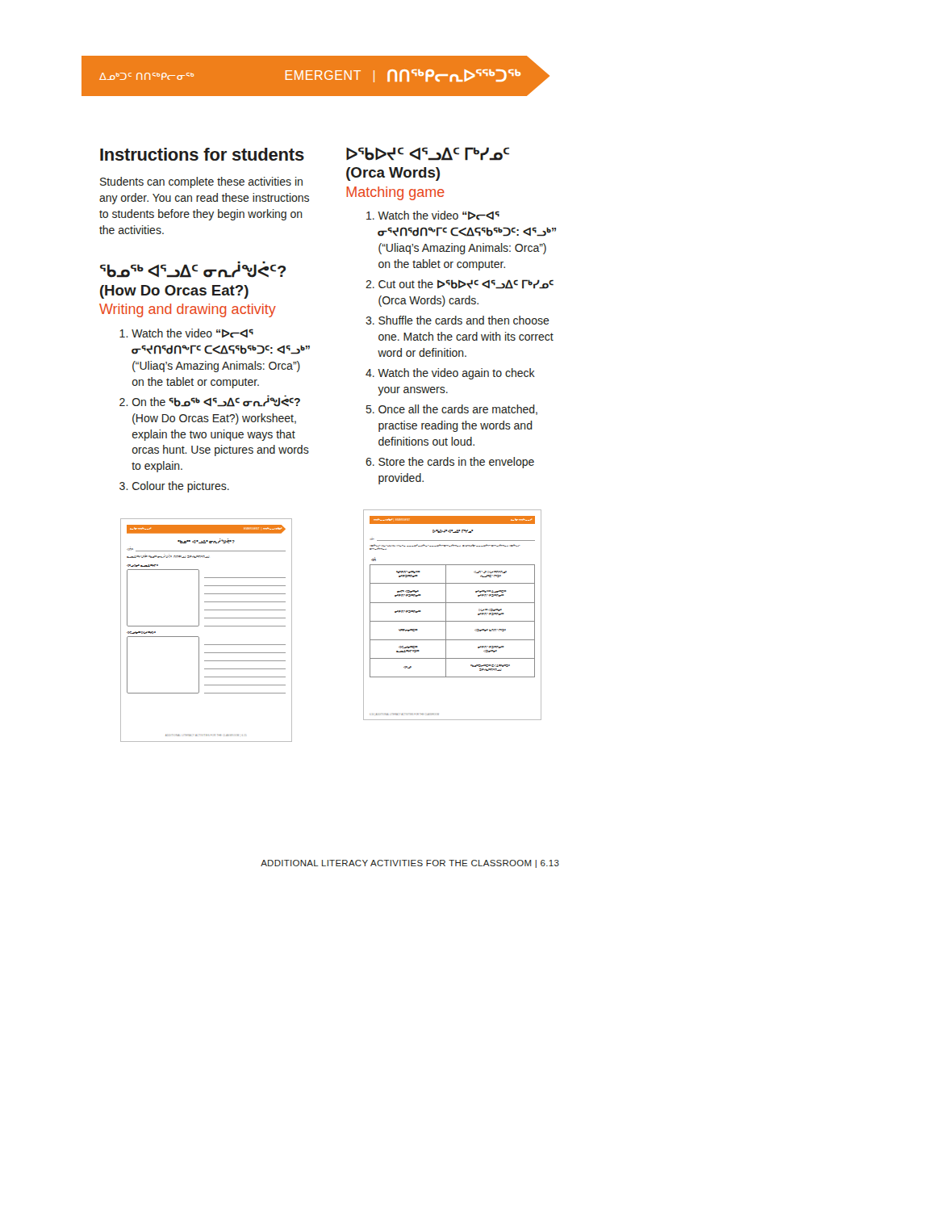ᐃᓄᒃᑐᑦ ᑎᑎᖅᑭᓕᓂᖅ
EMERGENT | ᑎᑎᖅᑭᓕᕆᐅᕐᖅᑐᖅ
Instructions for students
Students can complete these activities in any order. You can read these instructions to students before they begin working on the activities.
ᖃᓄᖅ ᐊᕐᓗᐃᑦ ᓂᕆᓲᖑᕚᑦ? (How Do Orcas Eat?)
Writing and drawing activity
Watch the video “ᐅᓕᐊᕐ ᓂᕐᔪᑎᕐᑯᑎᖕᒥᑦ ᑕᐸᐃᕋᖃᖅᑐᑦ: ᐊᕐᓗᒃ” (“Uliaq’s Amazing Animals: Orca”) on the tablet or computer.
On the ᖃᓄᖅ ᐊᕐᓗᐃᑦ ᓂᕆᓲᖑᕚᑦ? (How Do Orcas Eat?) worksheet, explain the two unique ways that orcas hunt. Use pictures and words to explain.
Colour the pictures.
ᐃᓄᒃᑐᑦ ᑎᑎᖅᑭᓕᓂᖅ EMERGENT | ᑎᑎᖅᑭᓕᕆᐅᕐᖅᑐᖅ
ᖃᓄᖅ ᐊᕐᓗᐃᑦ ᓂᕆᓲᖑᕚᑦ?
ᐊᑏᑦ:
ᓇᓗᓇᐃᖅᓯ ᒪᕐᕉᒃ ᖃᓄᖅ ᓂᕆᓲᖑᕚᑦ. ᑎᑎᕋᕐᓗᒍ ᑐᑭᓯᓇᖅᑎᑦᑎᓗᒍ.
ᐊᕐᓗᐊᓂᒃ ᓇᓗᓇᐃᖅᓯᒋᑦ
ᐊᕙᓗᓯᓂᖅ ᐅᒪᔪᖅᓯᐅᑦ
ADDITIONAL LITERACY ACTIVITIES FOR THE CLASSROOM | 6.15
ᐅᕐᑲᐅᔪᑦ ᐊᕐᓗᐃᑦ ᒥᒃᓯᓄᑦ (Orca Words)
Matching game
Watch the video “ᐅᓕᐊᕐ ᓂᕐᔪᑎᕐᑯᑎᖕᒥᑦ ᑕᐸᐃᕋᖃᖅᑐᑦ: ᐊᕐᓗᒃ” (“Uliaq’s Amazing Animals: Orca”) on the tablet or computer.
Cut out the ᐅᕐᑲᐅᔪᑦ ᐊᕐᓗᐃᑦ ᒥᒃᓯᓄᑦ (Orca Words) cards.
Shuffle the cards and then choose one. Match the card with its correct word or definition.
Watch the video again to check your answers.
Once all the cards are matched, practise reading the words and definitions out loud.
Store the cards in the envelope provided.
ᑎᑎᖅᑭᓕᕆᐅᕐᖅᑐᖅ | EMERGENT ᐃᓄᒃᑐᑦ ᑎᑎᖅᑭᓕᓂᖅ
ᐅᕐᑲᐅᔪᑦ ᐊᕐᓗᐃᑦ ᒥᒃᓯᓄᑦ
ᐊᑏᑦ:
ᐊᑐᖅᓯᒪᔪᑦ ᐸᕐᓇᑦ ᒪᕐᑯᐊᕐᔪ ᐊᕙᓗᓯᓗ ᓇᓗᓇᐃᖅ ᓇᒧᖅᓯᓗᑦ ᓇᓗᓇᐃᖅᓯᒋᑦ ᑐᑭᓯᓇᖅᑎᑦᑎᓗᒍ. ᑕᐸᐃᕋᖃᖅᑐᑦ ᓇᓗᓇᐃᖅᓯᒋᑦ ᑐᑭᓯᓇᖅᑎᑦᑎᓗᒍ ᐊᑐᖅᓯᒪᔪᑦ ᑐᑭᓯᓇᖅᑎᑦᑎᓗᒍ.
| ᐊᑏ |
| ᖁᑦᑭᑎᖕᓂᖅᑲᕐᖅ ᓂᕐᑭᑐᖅᑎᓂᖅ | ᐊᓗᑎᖕᒧᑦ ᐅᒪᔪᖅᑎᑦᑎᓄᑦ ᓯᓚᓗᖅᑕᖕᒥᑦᑐᑦ |
| ᓂᓯᒥᒃ ᐊᑐᓂᖅᓂᒃ ᓂᕐᑭᑎᖕᑭᑐᖅᑎᓂᖅ | ᓂᕐᓂᖅᑲᕐᖅ ᐃᓗᓂᖅᑕᖅ ᓂᕐᑭᑎᖕᑭᑐᖅᑎᓂᖅ |
| ᓂᕐᑭᑎᖕᑭᑐᖅᑎᓂᖅ | ᐅᒪᔪᖅ ᐊᑐᓂᖅᓂᒃ ᓂᕐᑭᑎᖕᑭᑐᖅᑎᓂᖅ |
| ᓴᖅᑭᓕᓂᖅᑕᖅ | ᐊᑐᓂᖅᓂᒃ ᑲᑎᑎᖕᒥᑦᑐᑦ |
| ᐊᕙᓗᓯᓂᖅᑕᖅ ᓇᓗᓇᐃᖅᓯᒋᑦᑐᖅ | ᓂᕐᑭᑎᖕᑭᑐᖅᑎᓂᖅ ᐊᑐᓂᖅᓂᒃ |
| ᐊᕐᓗᒃ | ᖃᓄᖅᑐᓕᖅᑕᖅ ᑕᐸᐃᕋᖃᖅᑐᑦ ᑐᑭᓯᓇᖅᑎᑦᑎᓗᒍ |
6.16 | ADDITIONAL LITERACY ACTIVITIES FOR THE CLASSROOM
ADDITIONAL LITERACY ACTIVITIES FOR THE CLASSROOM | 6.13